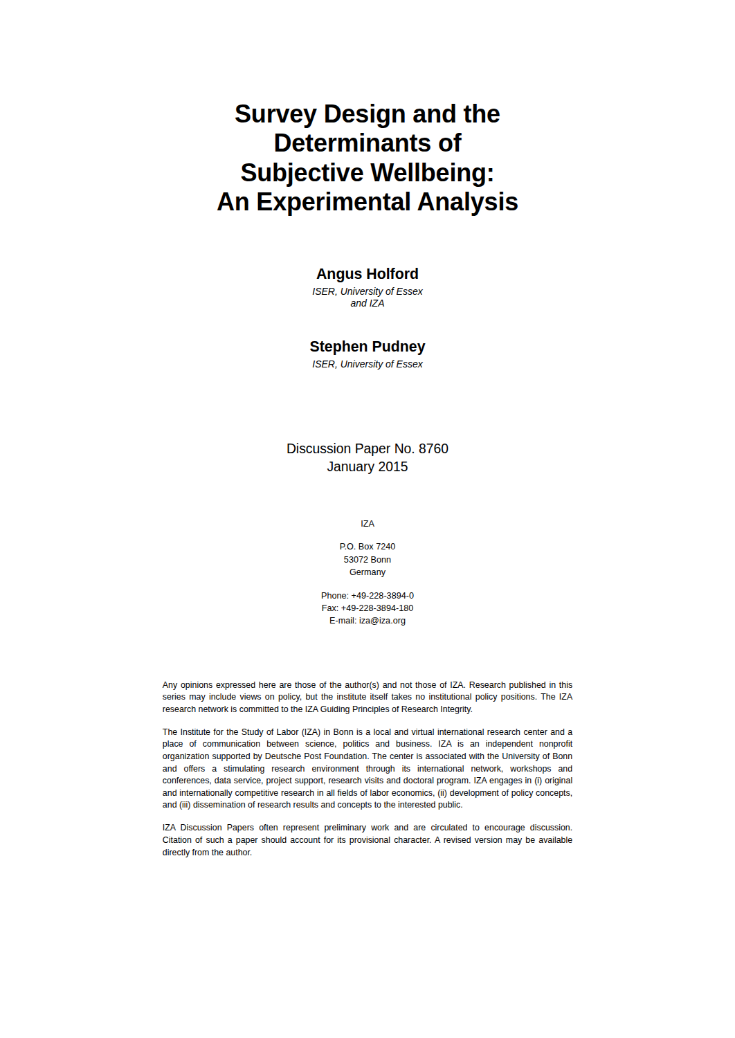Survey Design and the Determinants of
Subjective Wellbeing:
An Experimental Analysis
Angus Holford
ISER, University of Essex
and IZA
Stephen Pudney
ISER, University of Essex
Discussion Paper No. 8760
January 2015
IZA
P.O. Box 7240
53072 Bonn
Germany
Phone: +49-228-3894-0
Fax: +49-228-3894-180
E-mail: iza@iza.org
Any opinions expressed here are those of the author(s) and not those of IZA. Research published in this series may include views on policy, but the institute itself takes no institutional policy positions. The IZA research network is committed to the IZA Guiding Principles of Research Integrity.
The Institute for the Study of Labor (IZA) in Bonn is a local and virtual international research center and a place of communication between science, politics and business. IZA is an independent nonprofit organization supported by Deutsche Post Foundation. The center is associated with the University of Bonn and offers a stimulating research environment through its international network, workshops and conferences, data service, project support, research visits and doctoral program. IZA engages in (i) original and internationally competitive research in all fields of labor economics, (ii) development of policy concepts, and (iii) dissemination of research results and concepts to the interested public.
IZA Discussion Papers often represent preliminary work and are circulated to encourage discussion. Citation of such a paper should account for its provisional character. A revised version may be available directly from the author.